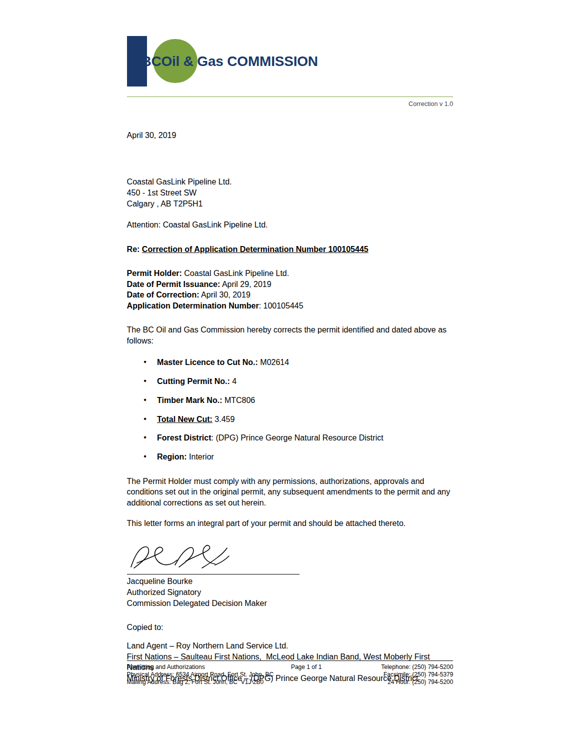BCOil & Gas COMMISSION
Correction v 1.0
April 30, 2019
Coastal GasLink Pipeline Ltd.
450 - 1st Street SW
Calgary , AB T2P5H1
Attention: Coastal GasLink Pipeline Ltd.
Re: Correction of Application Determination Number 100105445
Permit Holder: Coastal GasLink Pipeline Ltd.
Date of Permit Issuance: April 29, 2019
Date of Correction: April 30, 2019
Application Determination Number: 100105445
The BC Oil and Gas Commission hereby corrects the permit identified and dated above as follows:
Master Licence to Cut No.: M02614
Cutting Permit No.: 4
Timber Mark No.: MTC806
Total New Cut: 3.459
Forest District: (DPG) Prince George Natural Resource District
Region: Interior
The Permit Holder must comply with any permissions, authorizations, approvals and conditions set out in the original permit, any subsequent amendments to the permit and any additional corrections as set out herein.
This letter forms an integral part of your permit and should be attached thereto.
Jacqueline Bourke
Authorized Signatory
Commission Delegated Decision Maker
Copied to:
Land Agent – Roy Northern Land Service Ltd.
First Nations – Saulteau First Nations, McLeod Lake Indian Band, West Moberly First Nations
Ministry of Forests District Office – (DPG) Prince George Natural Resource District
| Permitting and Authorizations | Page 1 of 1 | Telephone: (250) 794-5200 |
| Physical Address: 6534 Airport Road, Fort St. John, BC | | Facsimile: (250) 794-5379 |
| Mailing Address: Bag 2, Fort St. John, BC V1J 2B0 | | 24 Hour: (250) 794-5200 |